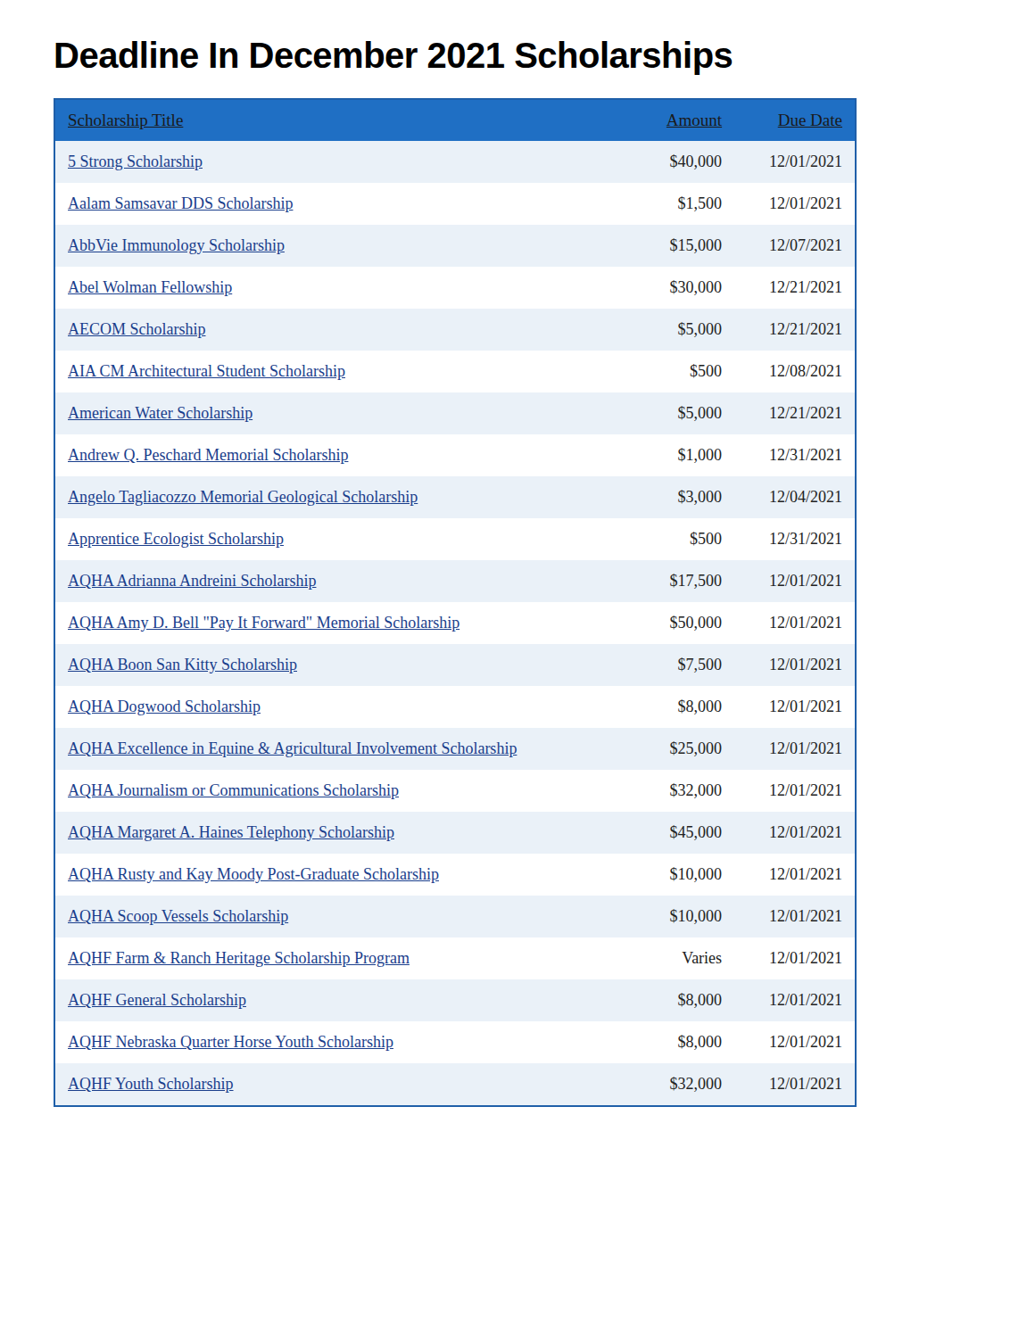Deadline In December 2021 Scholarships
| Scholarship Title | Amount | Due Date |
| --- | --- | --- |
| 5 Strong Scholarship | $40,000 | 12/01/2021 |
| Aalam Samsavar DDS Scholarship | $1,500 | 12/01/2021 |
| AbbVie Immunology Scholarship | $15,000 | 12/07/2021 |
| Abel Wolman Fellowship | $30,000 | 12/21/2021 |
| AECOM Scholarship | $5,000 | 12/21/2021 |
| AIA CM Architectural Student Scholarship | $500 | 12/08/2021 |
| American Water Scholarship | $5,000 | 12/21/2021 |
| Andrew Q. Peschard Memorial Scholarship | $1,000 | 12/31/2021 |
| Angelo Tagliacozzo Memorial Geological Scholarship | $3,000 | 12/04/2021 |
| Apprentice Ecologist Scholarship | $500 | 12/31/2021 |
| AQHA Adrianna Andreini Scholarship | $17,500 | 12/01/2021 |
| AQHA Amy D. Bell "Pay It Forward" Memorial Scholarship | $50,000 | 12/01/2021 |
| AQHA Boon San Kitty Scholarship | $7,500 | 12/01/2021 |
| AQHA Dogwood Scholarship | $8,000 | 12/01/2021 |
| AQHA Excellence in Equine & Agricultural Involvement Scholarship | $25,000 | 12/01/2021 |
| AQHA Journalism or Communications Scholarship | $32,000 | 12/01/2021 |
| AQHA Margaret A. Haines Telephony Scholarship | $45,000 | 12/01/2021 |
| AQHA Rusty and Kay Moody Post-Graduate Scholarship | $10,000 | 12/01/2021 |
| AQHA Scoop Vessels Scholarship | $10,000 | 12/01/2021 |
| AQHF Farm & Ranch Heritage Scholarship Program | Varies | 12/01/2021 |
| AQHF General Scholarship | $8,000 | 12/01/2021 |
| AQHF Nebraska Quarter Horse Youth Scholarship | $8,000 | 12/01/2021 |
| AQHF Youth Scholarship | $32,000 | 12/01/2021 |